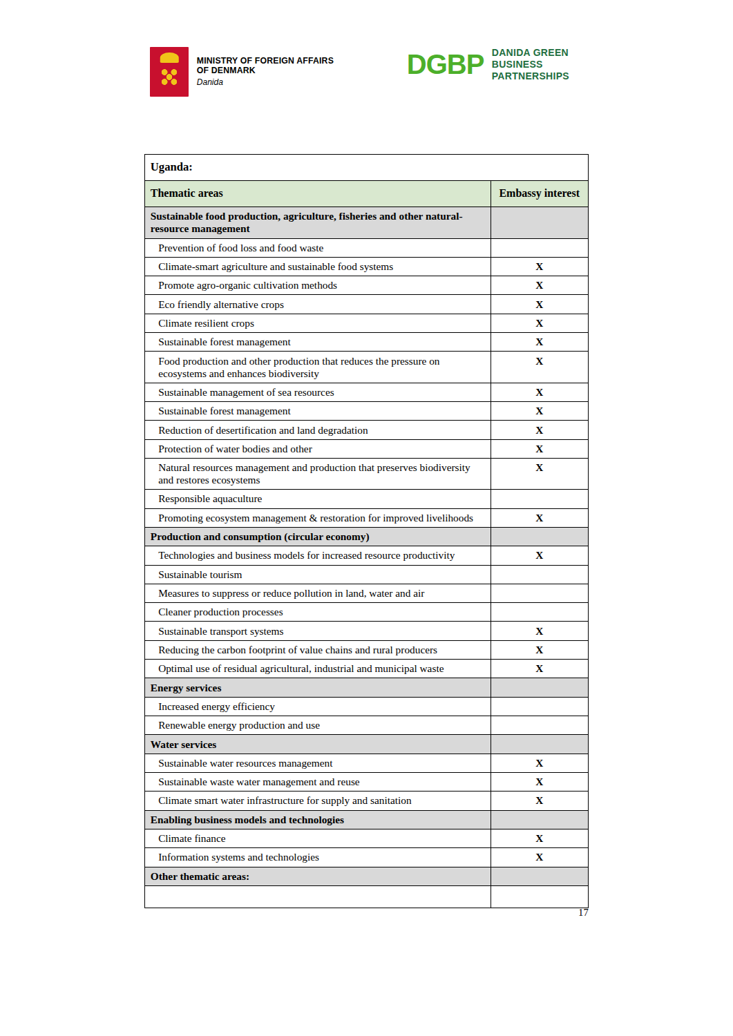MINISTRY OF FOREIGN AFFAIRS
OF DENMARK
Danida
DGBP
DANIDA GREEN
BUSINESS
PARTNERSHIPS
| Uganda: |
| Thematic areas | Embassy interest |
| Sustainable food production, agriculture, fisheries and other natural-resource management | |
| Prevention of food loss and food waste | |
| Climate-smart agriculture and sustainable food systems | X |
| Promote agro-organic cultivation methods | X |
| Eco friendly alternative crops | X |
| Climate resilient crops | X |
| Sustainable forest management | X |
| Food production and other production that reduces the pressure on ecosystems and enhances biodiversity | X |
| Sustainable management of sea resources | X |
| Sustainable forest management | X |
| Reduction of desertification and land degradation | X |
| Protection of water bodies and other | X |
| Natural resources management and production that preserves biodiversity and restores ecosystems | X |
| Responsible aquaculture | |
| Promoting ecosystem management & restoration for improved livelihoods | X |
| Production and consumption (circular economy) | |
| Technologies and business models for increased resource productivity | X |
| Sustainable tourism | |
| Measures to suppress or reduce pollution in land, water and air | |
| Cleaner production processes | |
| Sustainable transport systems | X |
| Reducing the carbon footprint of value chains and rural producers | X |
| Optimal use of residual agricultural, industrial and municipal waste | X |
| Energy services | |
| Increased energy efficiency | |
| Renewable energy production and use | |
| Water services | |
| Sustainable water resources management | X |
| Sustainable waste water management and reuse | X |
| Climate smart water infrastructure for supply and sanitation | X |
| Enabling business models and technologies | |
| Climate finance | X |
| Information systems and technologies | X |
| Other thematic areas: | |
17